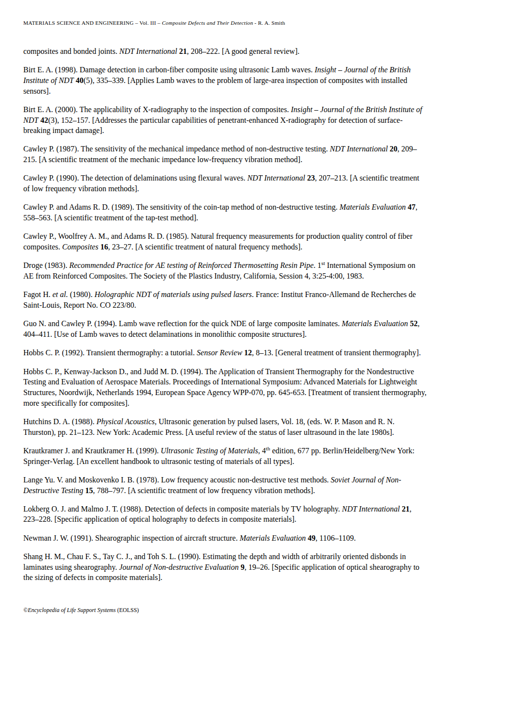MATERIALS SCIENCE AND ENGINEERING – Vol. III – Composite Defects and Their Detection - R. A. Smith
composites and bonded joints. NDT International 21, 208–222. [A good general review].
Birt E. A. (1998). Damage detection in carbon-fiber composite using ultrasonic Lamb waves. Insight – Journal of the British Institute of NDT 40(5), 335–339. [Applies Lamb waves to the problem of large-area inspection of composites with installed sensors].
Birt E. A. (2000). The applicability of X-radiography to the inspection of composites. Insight – Journal of the British Institute of NDT 42(3), 152–157. [Addresses the particular capabilities of penetrant-enhanced X-radiography for detection of surface-breaking impact damage].
Cawley P. (1987). The sensitivity of the mechanical impedance method of non-destructive testing. NDT International 20, 209–215. [A scientific treatment of the mechanic impedance low-frequency vibration method].
Cawley P. (1990). The detection of delaminations using flexural waves. NDT International 23, 207–213. [A scientific treatment of low frequency vibration methods].
Cawley P. and Adams R. D. (1989). The sensitivity of the coin-tap method of non-destructive testing. Materials Evaluation 47, 558–563. [A scientific treatment of the tap-test method].
Cawley P., Woolfrey A. M., and Adams R. D. (1985). Natural frequency measurements for production quality control of fiber composites. Composites 16, 23–27. [A scientific treatment of natural frequency methods].
Droge (1983). Recommended Practice for AE testing of Reinforced Thermosetting Resin Pipe. 1st International Symposium on AE from Reinforced Composites. The Society of the Plastics Industry, California, Session 4, 3:25-4:00, 1983.
Fagot H. et al. (1980). Holographic NDT of materials using pulsed lasers. France: Institut Franco-Allemand de Recherches de Saint-Louis, Report No. CO 223/80.
Guo N. and Cawley P. (1994). Lamb wave reflection for the quick NDE of large composite laminates. Materials Evaluation 52, 404–411. [Use of Lamb waves to detect delaminations in monolithic composite structures].
Hobbs C. P. (1992). Transient thermography: a tutorial. Sensor Review 12, 8–13. [General treatment of transient thermography].
Hobbs C. P., Kenway-Jackson D., and Judd M. D. (1994). The Application of Transient Thermography for the Nondestructive Testing and Evaluation of Aerospace Materials. Proceedings of International Symposium: Advanced Materials for Lightweight Structures, Noordwijk, Netherlands 1994, European Space Agency WPP-070, pp. 645-653. [Treatment of transient thermography, more specifically for composites].
Hutchins D. A. (1988). Physical Acoustics, Ultrasonic generation by pulsed lasers, Vol. 18, (eds. W. P. Mason and R. N. Thurston), pp. 21–123. New York: Academic Press. [A useful review of the status of laser ultrasound in the late 1980s].
Krautkramer J. and Krautkramer H. (1999). Ultrasonic Testing of Materials, 4th edition, 677 pp. Berlin/Heidelberg/New York: Springer-Verlag. [An excellent handbook to ultrasonic testing of materials of all types].
Lange Yu. V. and Moskovenko I. B. (1978). Low frequency acoustic non-destructive test methods. Soviet Journal of Non-Destructive Testing 15, 788–797. [A scientific treatment of low frequency vibration methods].
Lokberg O. J. and Malmo J. T. (1988). Detection of defects in composite materials by TV holography. NDT International 21, 223–228. [Specific application of optical holography to defects in composite materials].
Newman J. W. (1991). Shearographic inspection of aircraft structure. Materials Evaluation 49, 1106–1109.
Shang H. M., Chau F. S., Tay C. J., and Toh S. L. (1990). Estimating the depth and width of arbitrarily oriented disbonds in laminates using shearography. Journal of Non-destructive Evaluation 9, 19–26. [Specific application of optical shearography to the sizing of defects in composite materials].
©Encyclopedia of Life Support Systems (EOLSS)